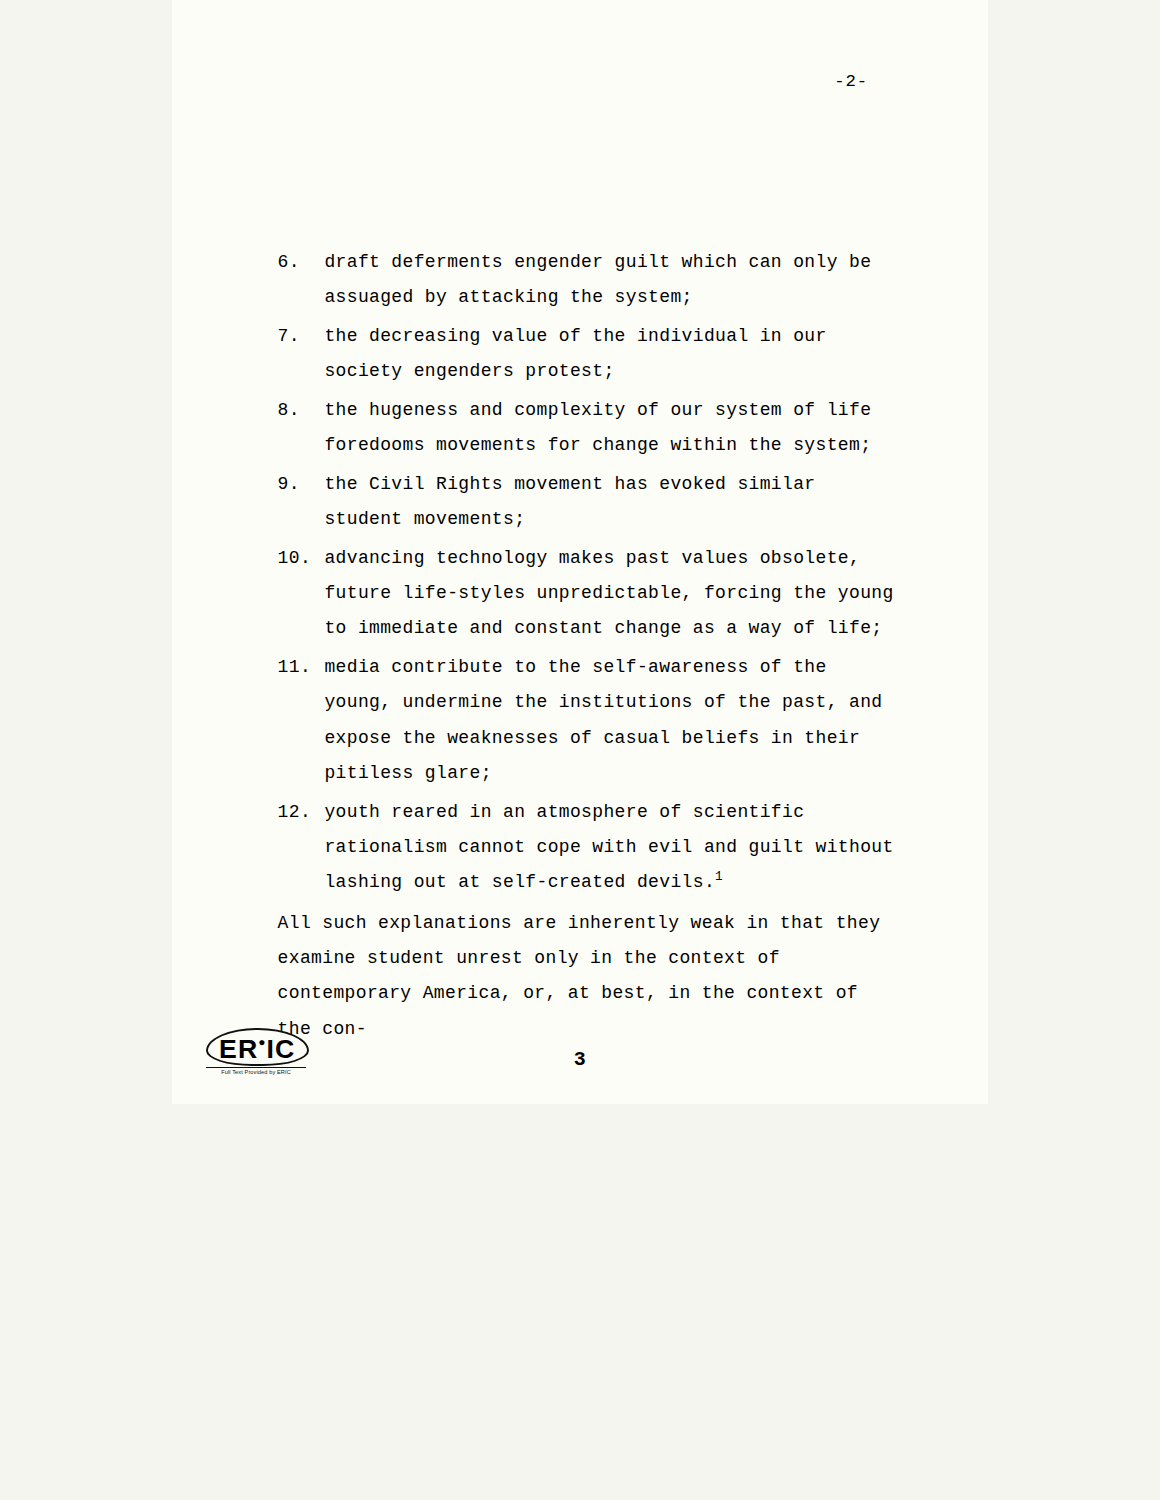-2-
6. draft deferments engender guilt which can only be assuaged by attacking the system;
7. the decreasing value of the individual in our society engenders protest;
8. the hugeness and complexity of our system of life foredooms movements for change within the system;
9. the Civil Rights movement has evoked similar student movements;
10. advancing technology makes past values obsolete, future life-styles unpredictable, forcing the young to immediate and constant change as a way of life;
11. media contribute to the self-awareness of the young, undermine the institutions of the past, and expose the weaknesses of casual beliefs in their pitiless glare;
12. youth reared in an atmosphere of scientific rationalism cannot cope with evil and guilt without lashing out at self-created devils.1
All such explanations are inherently weak in that they examine student unrest only in the context of contemporary America, or, at best, in the context of the con-
3
ER●IC
Full Text Provided by ERIC